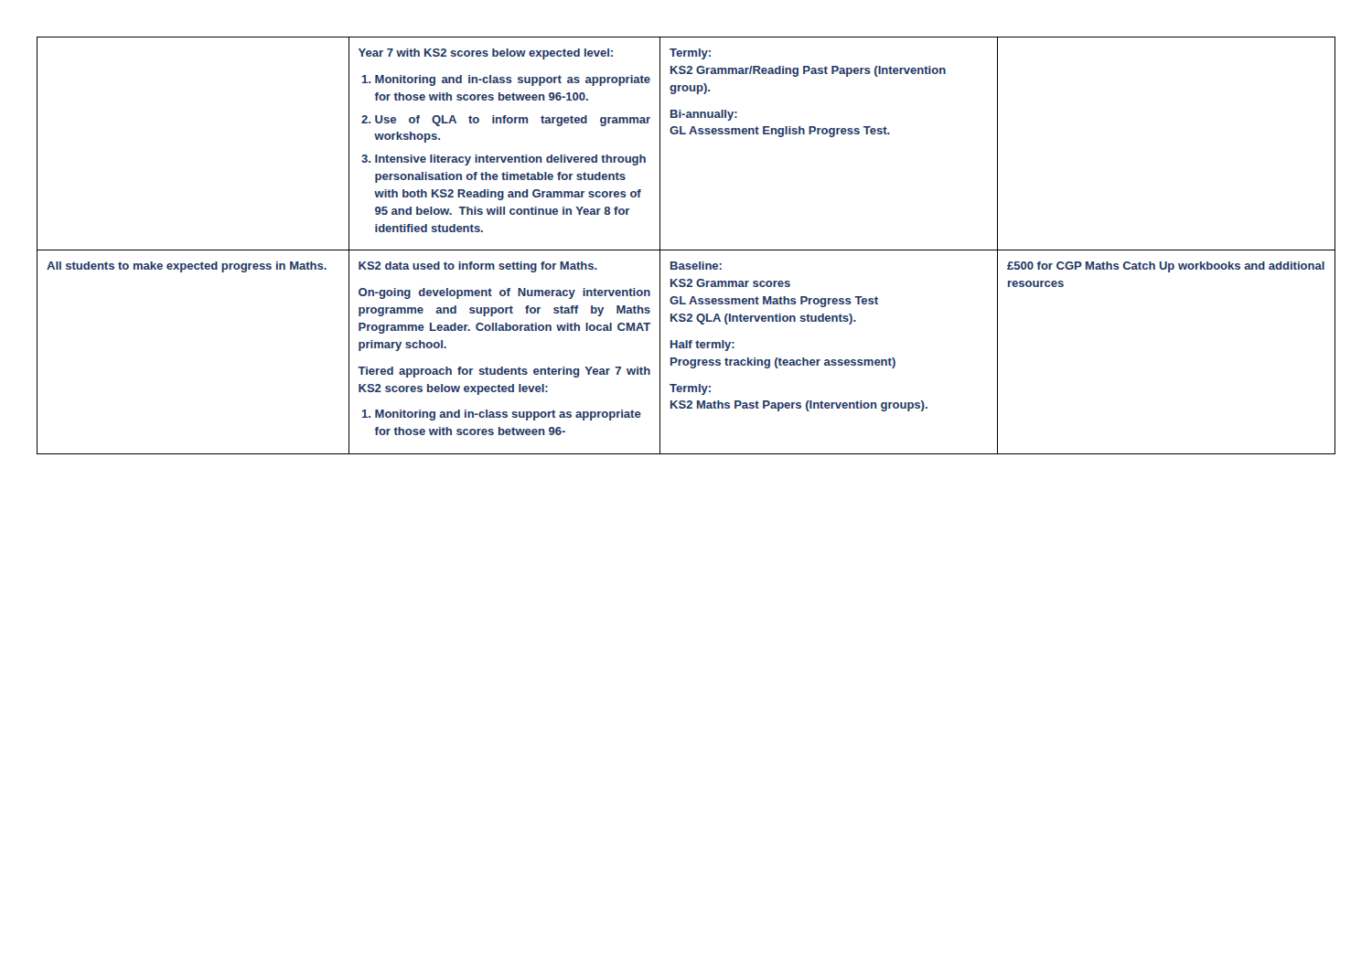| | Year 7 with KS2 scores below expected level: Monitoring and in-class support as appropriate for those with scores between 96-100. Use of QLA to inform targeted grammar workshops. Intensive literacy intervention delivered through personalisation of the timetable for students with both KS2 Reading and Grammar scores of 95 and below. This will continue in Year 8 for identified students. | Termly: KS2 Grammar/Reading Past Papers (Intervention group). Bi-annually: GL Assessment English Progress Test. | |
| All students to make expected progress in Maths. | KS2 data used to inform setting for Maths. On-going development of Numeracy intervention programme and support for staff by Maths Programme Leader. Collaboration with local CMAT primary school. Tiered approach for students entering Year 7 with KS2 scores below expected level: Monitoring and in-class support as appropriate for those with scores between 96- | Baseline: KS2 Grammar scores GL Assessment Maths Progress Test KS2 QLA (Intervention students). Half termly: Progress tracking (teacher assessment) Termly: KS2 Maths Past Papers (Intervention groups). | £500 for CGP Maths Catch Up workbooks and additional resources |